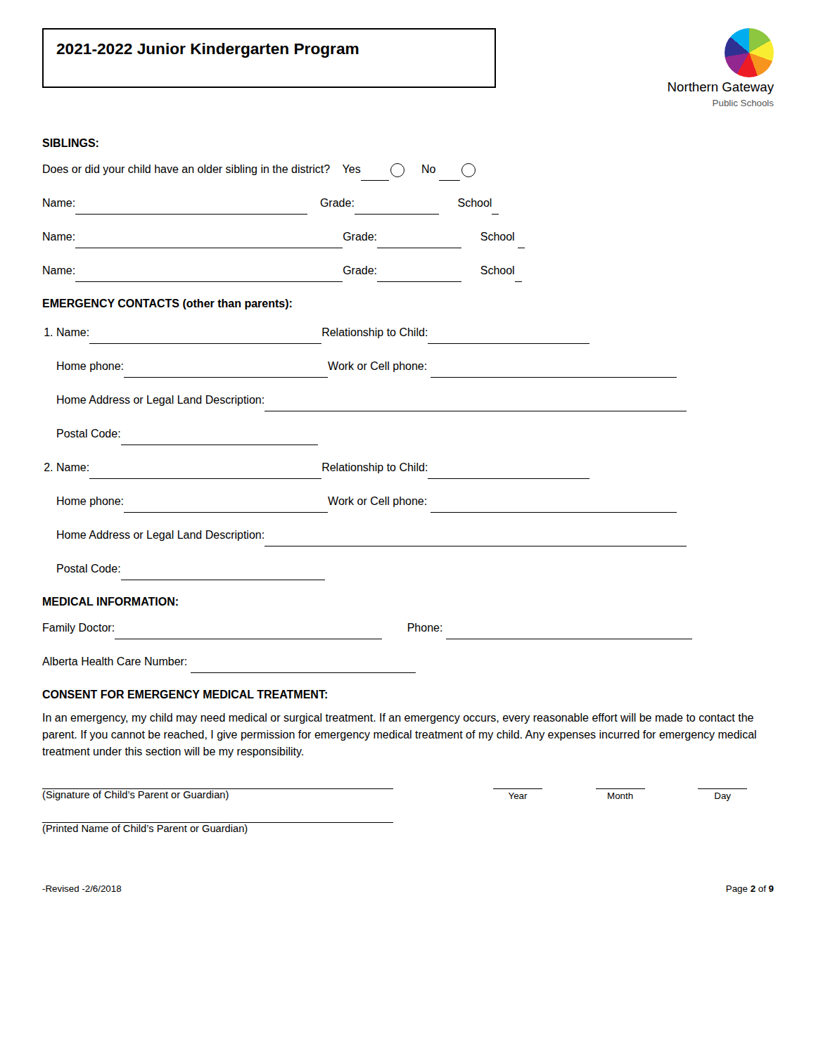2021-2022 Junior Kindergarten Program
Northern Gateway
Public Schools
SIBLINGS:
Does or did your child have an older sibling in the district? Yes No
Name: Grade: School
Name: Grade: School
Name: Grade: School
EMERGENCY CONTACTS (other than parents):
Name: Relationship to Child:
Home phone: Work or Cell phone:
Home Address or Legal Land Description:
Postal Code:
Name: Relationship to Child:
Home phone: Work or Cell phone:
Home Address or Legal Land Description:
Postal Code:
MEDICAL INFORMATION:
Family Doctor: Phone:
Alberta Health Care Number:
CONSENT FOR EMERGENCY MEDICAL TREATMENT:
In an emergency, my child may need medical or surgical treatment. If an emergency occurs, every reasonable effort will be made to contact the parent. If you cannot be reached, I give permission for emergency medical treatment of my child. Any expenses incurred for emergency medical treatment under this section will be my responsibility.
| (Signature of Child’s Parent or Guardian) | | Year | Month | Day |
| (Printed Name of Child’s Parent or Guardian) | |
-Revised -2/6/2018
Page 2 of 9